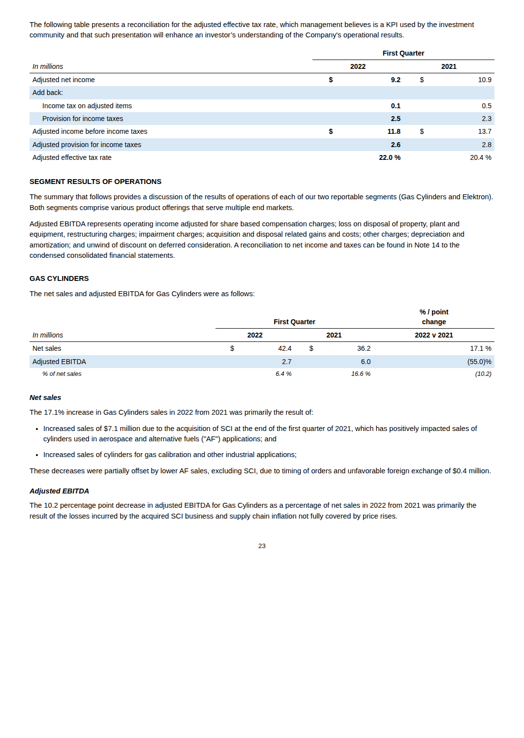The following table presents a reconciliation for the adjusted effective tax rate, which management believes is a KPI used by the investment community and that such presentation will enhance an investor’s understanding of the Company's operational results.
| | First Quarter |
| In millions | 2022 | 2021 |
| Adjusted net income | $ | 9.2 | $ | 10.9 |
| Add back: | | | | |
| Income tax on adjusted items | | 0.1 | | 0.5 |
| Provision for income taxes | | 2.5 | | 2.3 |
| Adjusted income before income taxes | $ | 11.8 | $ | 13.7 |
| Adjusted provision for income taxes | | 2.6 | | 2.8 |
| Adjusted effective tax rate | | 22.0 % | | 20.4 % |
SEGMENT RESULTS OF OPERATIONS
The summary that follows provides a discussion of the results of operations of each of our two reportable segments (Gas Cylinders and Elektron). Both segments comprise various product offerings that serve multiple end markets.
Adjusted EBITDA represents operating income adjusted for share based compensation charges; loss on disposal of property, plant and equipment, restructuring charges; impairment charges; acquisition and disposal related gains and costs; other charges; depreciation and amortization; and unwind of discount on deferred consideration. A reconciliation to net income and taxes can be found in Note 14 to the condensed consolidated financial statements.
GAS CYLINDERS
The net sales and adjusted EBITDA for Gas Cylinders were as follows:
| | First Quarter | % / point change |
| In millions | 2022 | 2021 | 2022 v 2021 |
| Net sales | $ | 42.4 | $ | 36.2 | 17.1 % |
| Adjusted EBITDA | | 2.7 | | 6.0 | (55.0)% |
| % of net sales | | 6.4 % | | 16.6 % | (10.2) |
Net sales
The 17.1% increase in Gas Cylinders sales in 2022 from 2021 was primarily the result of:
Increased sales of $7.1 million due to the acquisition of SCI at the end of the first quarter of 2021, which has positively impacted sales of cylinders used in aerospace and alternative fuels ("AF") applications; and
Increased sales of cylinders for gas calibration and other industrial applications;
These decreases were partially offset by lower AF sales, excluding SCI, due to timing of orders and unfavorable foreign exchange of $0.4 million.
Adjusted EBITDA
The 10.2 percentage point decrease in adjusted EBITDA for Gas Cylinders as a percentage of net sales in 2022 from 2021 was primarily the result of the losses incurred by the acquired SCI business and supply chain inflation not fully covered by price rises.
23